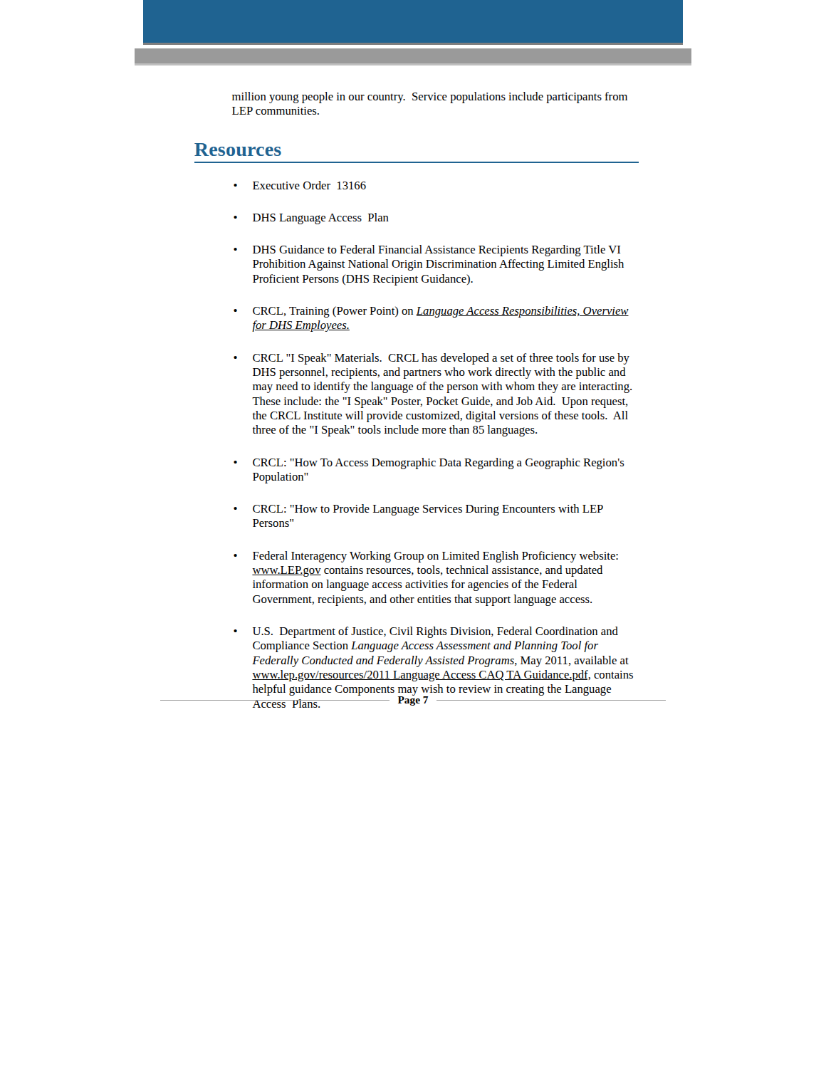million young people in our country. Service populations include participants from LEP communities.
Resources
Executive Order 13166
DHS Language Access Plan
DHS Guidance to Federal Financial Assistance Recipients Regarding Title VI Prohibition Against National Origin Discrimination Affecting Limited English Proficient Persons (DHS Recipient Guidance).
CRCL, Training (Power Point) on Language Access Responsibilities, Overview for DHS Employees.
CRCL "I Speak" Materials. CRCL has developed a set of three tools for use by DHS personnel, recipients, and partners who work directly with the public and may need to identify the language of the person with whom they are interacting. These include: the "I Speak" Poster, Pocket Guide, and Job Aid. Upon request, the CRCL Institute will provide customized, digital versions of these tools. All three of the "I Speak" tools include more than 85 languages.
CRCL: "How To Access Demographic Data Regarding a Geographic Region's Population"
CRCL: "How to Provide Language Services During Encounters with LEP Persons"
Federal Interagency Working Group on Limited English Proficiency website: www.LEP.gov contains resources, tools, technical assistance, and updated information on language access activities for agencies of the Federal Government, recipients, and other entities that support language access.
U.S. Department of Justice, Civil Rights Division, Federal Coordination and Compliance Section Language Access Assessment and Planning Tool for Federally Conducted and Federally Assisted Programs, May 2011, available at www.lep.gov/resources/2011 Language Access CAQ TA Guidance.pdf, contains helpful guidance Components may wish to review in creating the Language Access Plans.
Page 7